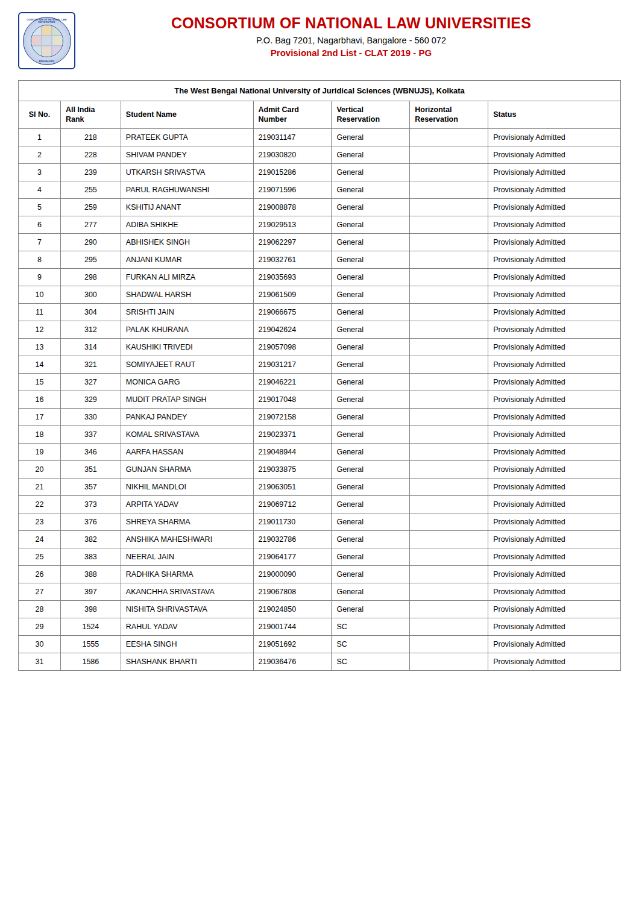CONSORTIUM OF NATIONAL LAW UNIVERSITIES
BENGALURU
CONSORTIUM OF NATIONAL LAW UNIVERSITIES
P.O. Bag 7201, Nagarbhavi, Bangalore - 560 072
Provisional 2nd List - CLAT 2019 - PG
The West Bengal National University of Juridical Sciences (WBNUJS), Kolkata
| Sl No. | All India Rank | Student Name | Admit Card Number | Vertical Reservation | Horizontal Reservation | Status |
| --- | --- | --- | --- | --- | --- | --- |
| 1 | 218 | PRATEEK GUPTA | 219031147 | General | | Provisionaly Admitted |
| 2 | 228 | SHIVAM PANDEY | 219030820 | General | | Provisionaly Admitted |
| 3 | 239 | UTKARSH SRIVASTVA | 219015286 | General | | Provisionaly Admitted |
| 4 | 255 | PARUL RAGHUWANSHI | 219071596 | General | | Provisionaly Admitted |
| 5 | 259 | KSHITIJ ANANT | 219008878 | General | | Provisionaly Admitted |
| 6 | 277 | ADIBA SHIKHE | 219029513 | General | | Provisionaly Admitted |
| 7 | 290 | ABHISHEK SINGH | 219062297 | General | | Provisionaly Admitted |
| 8 | 295 | ANJANI KUMAR | 219032761 | General | | Provisionaly Admitted |
| 9 | 298 | FURKAN ALI MIRZA | 219035693 | General | | Provisionaly Admitted |
| 10 | 300 | SHADWAL HARSH | 219061509 | General | | Provisionaly Admitted |
| 11 | 304 | SRISHTI JAIN | 219066675 | General | | Provisionaly Admitted |
| 12 | 312 | PALAK KHURANA | 219042624 | General | | Provisionaly Admitted |
| 13 | 314 | KAUSHIKI TRIVEDI | 219057098 | General | | Provisionaly Admitted |
| 14 | 321 | SOMIYAJEET RAUT | 219031217 | General | | Provisionaly Admitted |
| 15 | 327 | MONICA GARG | 219046221 | General | | Provisionaly Admitted |
| 16 | 329 | MUDIT PRATAP SINGH | 219017048 | General | | Provisionaly Admitted |
| 17 | 330 | PANKAJ PANDEY | 219072158 | General | | Provisionaly Admitted |
| 18 | 337 | KOMAL SRIVASTAVA | 219023371 | General | | Provisionaly Admitted |
| 19 | 346 | AARFA HASSAN | 219048944 | General | | Provisionaly Admitted |
| 20 | 351 | GUNJAN SHARMA | 219033875 | General | | Provisionaly Admitted |
| 21 | 357 | NIKHIL MANDLOI | 219063051 | General | | Provisionaly Admitted |
| 22 | 373 | ARPITA YADAV | 219069712 | General | | Provisionaly Admitted |
| 23 | 376 | SHREYA SHARMA | 219011730 | General | | Provisionaly Admitted |
| 24 | 382 | ANSHIKA MAHESHWARI | 219032786 | General | | Provisionaly Admitted |
| 25 | 383 | NEERAL JAIN | 219064177 | General | | Provisionaly Admitted |
| 26 | 388 | RADHIKA SHARMA | 219000090 | General | | Provisionaly Admitted |
| 27 | 397 | AKANCHHA SRIVASTAVA | 219067808 | General | | Provisionaly Admitted |
| 28 | 398 | NISHITA SHRIVASTAVA | 219024850 | General | | Provisionaly Admitted |
| 29 | 1524 | RAHUL YADAV | 219001744 | SC | | Provisionaly Admitted |
| 30 | 1555 | EESHA SINGH | 219051692 | SC | | Provisionaly Admitted |
| 31 | 1586 | SHASHANK BHARTI | 219036476 | SC | | Provisionaly Admitted |